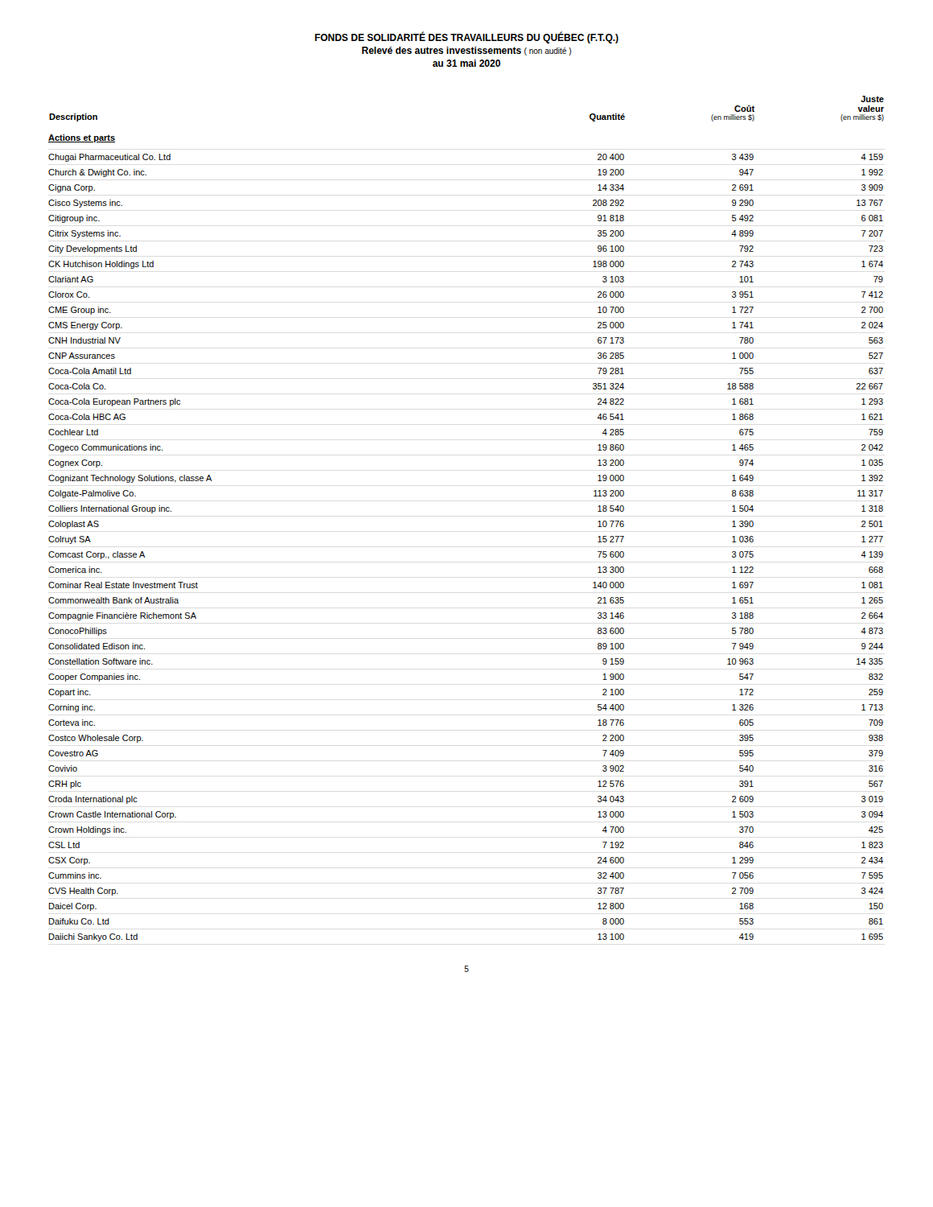FONDS DE SOLIDARITÉ DES TRAVAILLEURS DU QUÉBEC (F.T.Q.)
Relevé des autres investissements ( non audité )
au 31 mai 2020
| Description | Quantité | Coût (en milliers $) | Juste valeur (en milliers $) |
| --- | --- | --- | --- |
| Actions et parts |
| Chugai Pharmaceutical Co. Ltd | 20 400 | 3 439 | 4 159 |
| Church & Dwight Co. inc. | 19 200 | 947 | 1 992 |
| Cigna Corp. | 14 334 | 2 691 | 3 909 |
| Cisco Systems inc. | 208 292 | 9 290 | 13 767 |
| Citigroup inc. | 91 818 | 5 492 | 6 081 |
| Citrix Systems inc. | 35 200 | 4 899 | 7 207 |
| City Developments Ltd | 96 100 | 792 | 723 |
| CK Hutchison Holdings Ltd | 198 000 | 2 743 | 1 674 |
| Clariant AG | 3 103 | 101 | 79 |
| Clorox Co. | 26 000 | 3 951 | 7 412 |
| CME Group inc. | 10 700 | 1 727 | 2 700 |
| CMS Energy Corp. | 25 000 | 1 741 | 2 024 |
| CNH Industrial NV | 67 173 | 780 | 563 |
| CNP Assurances | 36 285 | 1 000 | 527 |
| Coca-Cola Amatil Ltd | 79 281 | 755 | 637 |
| Coca-Cola Co. | 351 324 | 18 588 | 22 667 |
| Coca-Cola European Partners plc | 24 822 | 1 681 | 1 293 |
| Coca-Cola HBC AG | 46 541 | 1 868 | 1 621 |
| Cochlear Ltd | 4 285 | 675 | 759 |
| Cogeco Communications inc. | 19 860 | 1 465 | 2 042 |
| Cognex Corp. | 13 200 | 974 | 1 035 |
| Cognizant Technology Solutions, classe A | 19 000 | 1 649 | 1 392 |
| Colgate-Palmolive Co. | 113 200 | 8 638 | 11 317 |
| Colliers International Group inc. | 18 540 | 1 504 | 1 318 |
| Coloplast AS | 10 776 | 1 390 | 2 501 |
| Colruyt SA | 15 277 | 1 036 | 1 277 |
| Comcast Corp., classe A | 75 600 | 3 075 | 4 139 |
| Comerica inc. | 13 300 | 1 122 | 668 |
| Cominar Real Estate Investment Trust | 140 000 | 1 697 | 1 081 |
| Commonwealth Bank of Australia | 21 635 | 1 651 | 1 265 |
| Compagnie Financière Richemont SA | 33 146 | 3 188 | 2 664 |
| ConocoPhillips | 83 600 | 5 780 | 4 873 |
| Consolidated Edison inc. | 89 100 | 7 949 | 9 244 |
| Constellation Software inc. | 9 159 | 10 963 | 14 335 |
| Cooper Companies inc. | 1 900 | 547 | 832 |
| Copart inc. | 2 100 | 172 | 259 |
| Corning inc. | 54 400 | 1 326 | 1 713 |
| Corteva inc. | 18 776 | 605 | 709 |
| Costco Wholesale Corp. | 2 200 | 395 | 938 |
| Covestro AG | 7 409 | 595 | 379 |
| Covivio | 3 902 | 540 | 316 |
| CRH plc | 12 576 | 391 | 567 |
| Croda International plc | 34 043 | 2 609 | 3 019 |
| Crown Castle International Corp. | 13 000 | 1 503 | 3 094 |
| Crown Holdings inc. | 4 700 | 370 | 425 |
| CSL Ltd | 7 192 | 846 | 1 823 |
| CSX Corp. | 24 600 | 1 299 | 2 434 |
| Cummins inc. | 32 400 | 7 056 | 7 595 |
| CVS Health Corp. | 37 787 | 2 709 | 3 424 |
| Daicel Corp. | 12 800 | 168 | 150 |
| Daifuku Co. Ltd | 8 000 | 553 | 861 |
| Daiichi Sankyo Co. Ltd | 13 100 | 419 | 1 695 |
5